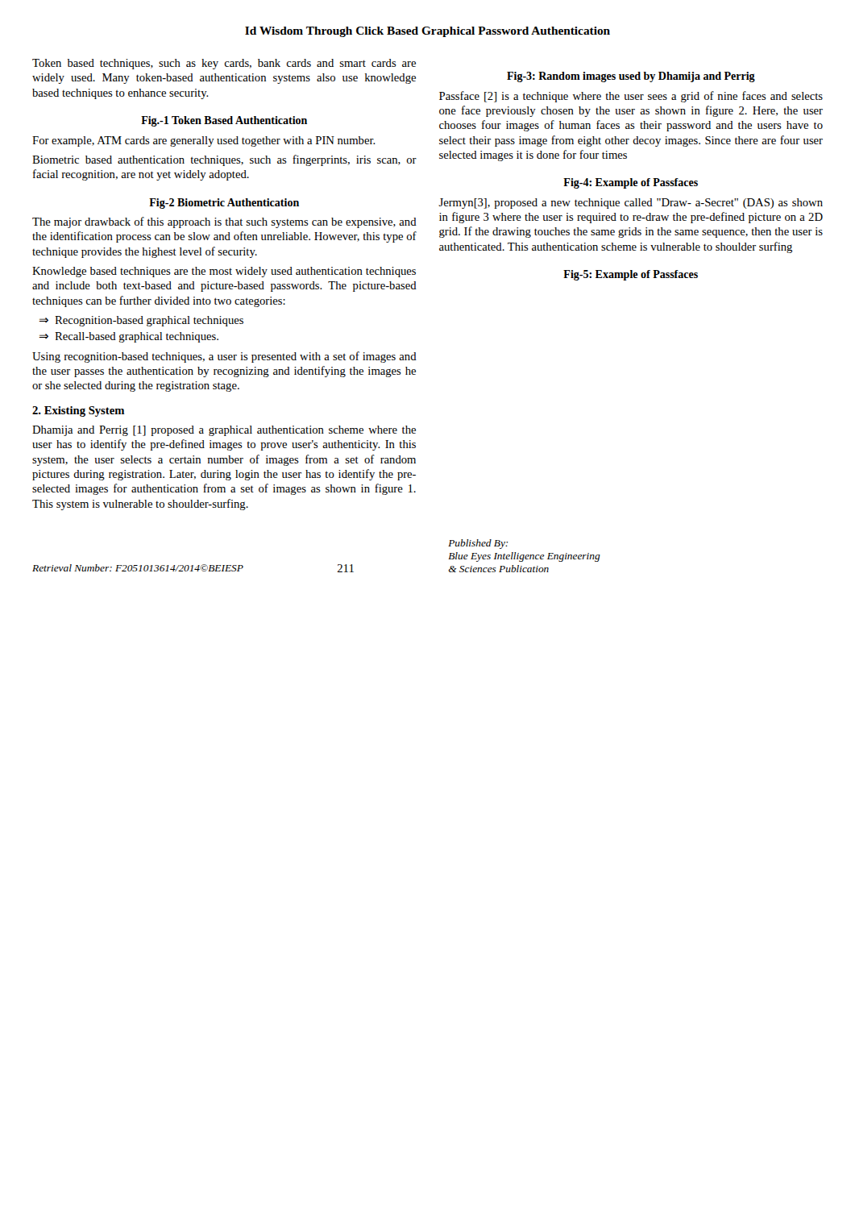Id Wisdom Through Click Based Graphical Password Authentication
Token based techniques, such as key cards, bank cards and smart cards are widely used. Many token-based authentication systems also use knowledge based techniques to enhance security.
Fig.-1 Token Based Authentication
For example, ATM cards are generally used together with a PIN number.
Biometric based authentication techniques, such as fingerprints, iris scan, or facial recognition, are not yet widely adopted.
Fig-2 Biometric Authentication
The major drawback of this approach is that such systems can be expensive, and the identification process can be slow and often unreliable. However, this type of technique provides the highest level of security.
Knowledge based techniques are the most widely used authentication techniques and include both text-based and picture-based passwords. The picture-based techniques can be further divided into two categories:
Recognition-based graphical techniques
Recall-based graphical techniques.
Using recognition-based techniques, a user is presented with a set of images and the user passes the authentication by recognizing and identifying the images he or she selected during the registration stage.
2. Existing System
Dhamija and Perrig [1] proposed a graphical authentication scheme where the user has to identify the pre-defined images to prove user's authenticity. In this system, the user selects a certain number of images from a set of random pictures during registration. Later, during login the user has to identify the pre-selected images for authentication from a set of images as shown in figure 1. This system is vulnerable to shoulder-surfing.
Fig-3: Random images used by Dhamija and Perrig
Passface [2] is a technique where the user sees a grid of nine faces and selects one face previously chosen by the user as shown in figure 2. Here, the user chooses four images of human faces as their password and the users have to select their pass image from eight other decoy images. Since there are four user selected images it is done for four times
Fig-4: Example of Passfaces
Jermyn[3], proposed a new technique called "Draw- a-Secret" (DAS) as shown in figure 3 where the user is required to re-draw the pre-defined picture on a 2D grid. If the drawing touches the same grids in the same sequence, then the user is authenticated. This authentication scheme is vulnerable to shoulder surfing
Fig-5: Example of Passfaces
Retrieval Number: F2051013614/2014©BEIESP
211
Published By:
Blue Eyes Intelligence Engineering
& Sciences Publication